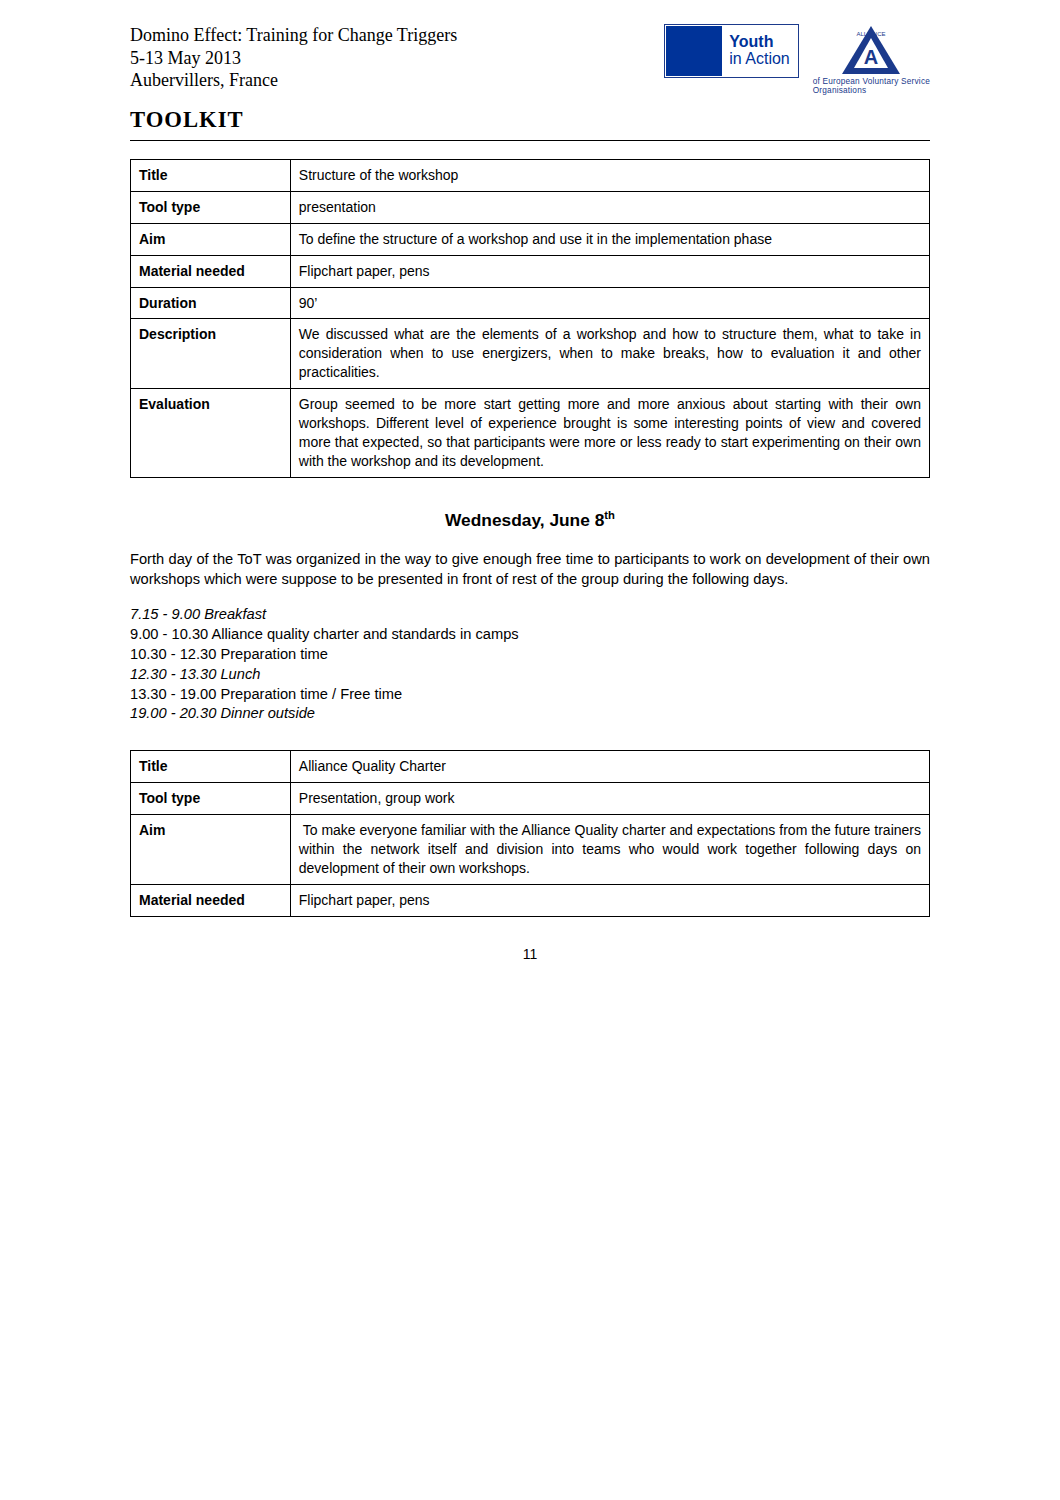Domino Effect: Training for Change Triggers
5-13 May 2013
Aubervillers, France
Youth
in Action
A ALLIANCE
of European Voluntary Service
Organisations
TOOLKIT
| Title | Structure of the workshop |
| Tool type | presentation |
| Aim | To define the structure of a workshop and use it in the implementation phase |
| Material needed | Flipchart paper, pens |
| Duration | 90’ |
| Description | We discussed what are the elements of a workshop and how to structure them, what to take in consideration when to use energizers, when to make breaks, how to evaluation it and other practicalities. |
| Evaluation | Group seemed to be more start getting more and more anxious about starting with their own workshops. Different level of experience brought is some interesting points of view and covered more that expected, so that participants were more or less ready to start experimenting on their own with the workshop and its development. |
Wednesday, June 8th
Forth day of the ToT was organized in the way to give enough free time to participants to work on development of their own workshops which were suppose to be presented in front of rest of the group during the following days.
7.15 - 9.00 Breakfast
9.00 - 10.30 Alliance quality charter and standards in camps
10.30 - 12.30 Preparation time
12.30 - 13.30 Lunch
13.30 - 19.00 Preparation time / Free time
19.00 - 20.30 Dinner outside
| Title | Alliance Quality Charter |
| Tool type | Presentation, group work |
| Aim | To make everyone familiar with the Alliance Quality charter and expectations from the future trainers within the network itself and division into teams who would work together following days on development of their own workshops. |
| Material needed | Flipchart paper, pens |
11